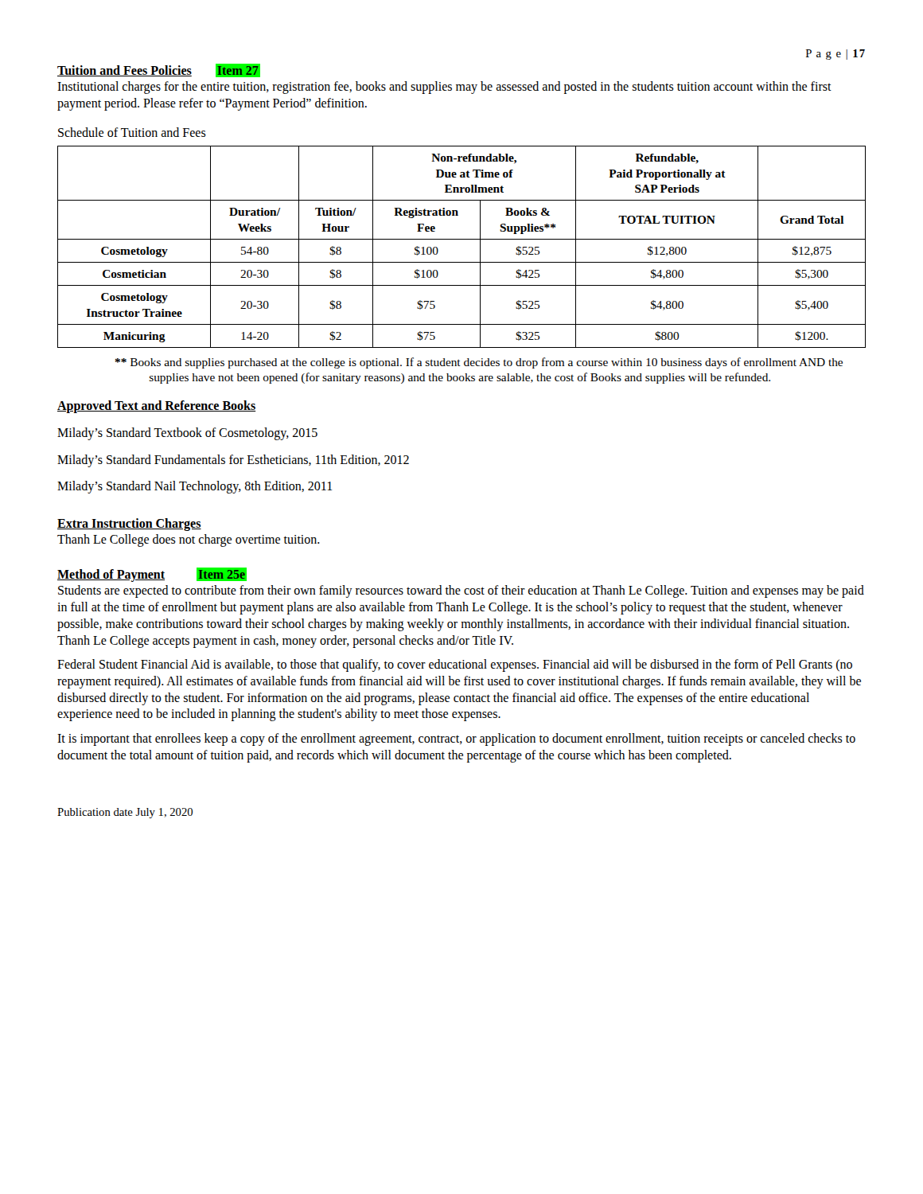P a g e | 17
Tuition and Fees Policies Item 27
Institutional charges for the entire tuition, registration fee, books and supplies may be assessed and posted in the students tuition account within the first payment period. Please refer to “Payment Period” definition.
Schedule of Tuition and Fees
| | | | Non-refundable, Due at Time of Enrollment | Refundable, Paid Proportionally at SAP Periods | |
| | Duration/ Weeks | Tuition/ Hour | Registration Fee | Books & Supplies** | TOTAL TUITION | Grand Total |
| Cosmetology | 54-80 | $8 | $100 | $525 | $12,800 | $12,875 |
| Cosmetician | 20-30 | $8 | $100 | $425 | $4,800 | $5,300 |
| Cosmetology Instructor Trainee | 20-30 | $8 | $75 | $525 | $4,800 | $5,400 |
| Manicuring | 14-20 | $2 | $75 | $325 | $800 | $1200. |
** Books and supplies purchased at the college is optional. If a student decides to drop from a course within 10 business days of enrollment AND the supplies have not been opened (for sanitary reasons) and the books are salable, the cost of Books and supplies will be refunded.
Approved Text and Reference Books
Milady’s Standard Textbook of Cosmetology, 2015
Milady’s Standard Fundamentals for Estheticians, 11th Edition, 2012
Milady’s Standard Nail Technology, 8th Edition, 2011
Extra Instruction Charges
Thanh Le College does not charge overtime tuition.
Method of Payment Item 25e
Students are expected to contribute from their own family resources toward the cost of their education at Thanh Le College. Tuition and expenses may be paid in full at the time of enrollment but payment plans are also available from Thanh Le College. It is the school’s policy to request that the student, whenever possible, make contributions toward their school charges by making weekly or monthly installments, in accordance with their individual financial situation. Thanh Le College accepts payment in cash, money order, personal checks and/or Title IV.
Federal Student Financial Aid is available, to those that qualify, to cover educational expenses. Financial aid will be disbursed in the form of Pell Grants (no repayment required). All estimates of available funds from financial aid will be first used to cover institutional charges. If funds remain available, they will be disbursed directly to the student. For information on the aid programs, please contact the financial aid office. The expenses of the entire educational experience need to be included in planning the student's ability to meet those expenses.
It is important that enrollees keep a copy of the enrollment agreement, contract, or application to document enrollment, tuition receipts or canceled checks to document the total amount of tuition paid, and records which will document the percentage of the course which has been completed.
Publication date July 1, 2020